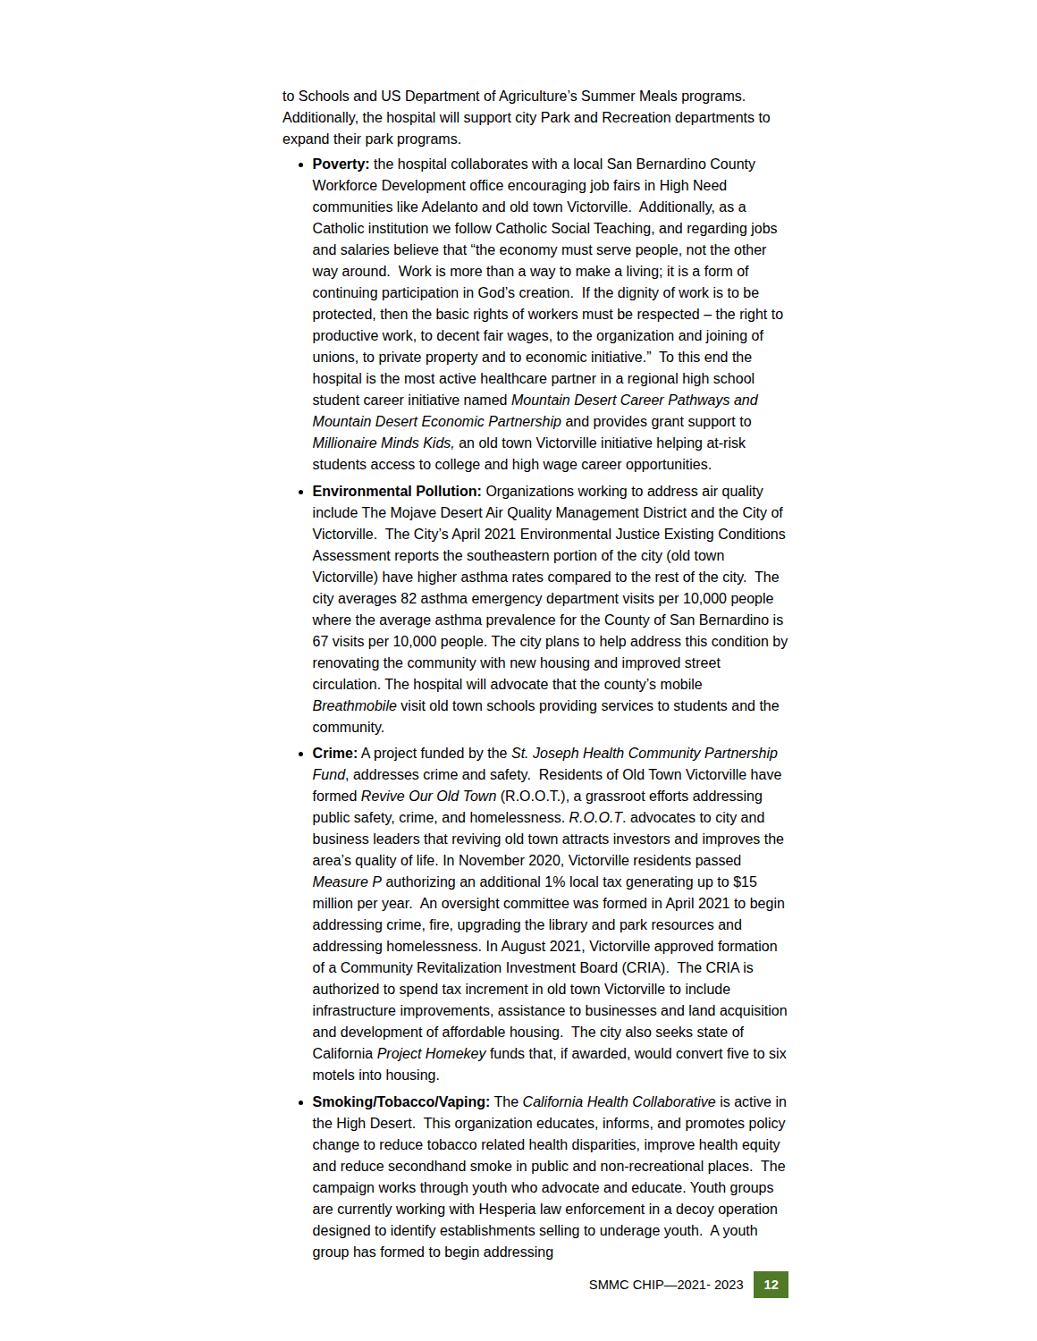to Schools and US Department of Agriculture’s Summer Meals programs. Additionally, the hospital will support city Park and Recreation departments to expand their park programs.
Poverty: the hospital collaborates with a local San Bernardino County Workforce Development office encouraging job fairs in High Need communities like Adelanto and old town Victorville. Additionally, as a Catholic institution we follow Catholic Social Teaching, and regarding jobs and salaries believe that “the economy must serve people, not the other way around. Work is more than a way to make a living; it is a form of continuing participation in God’s creation. If the dignity of work is to be protected, then the basic rights of workers must be respected – the right to productive work, to decent fair wages, to the organization and joining of unions, to private property and to economic initiative.” To this end the hospital is the most active healthcare partner in a regional high school student career initiative named Mountain Desert Career Pathways and Mountain Desert Economic Partnership and provides grant support to Millionaire Minds Kids, an old town Victorville initiative helping at-risk students access to college and high wage career opportunities.
Environmental Pollution: Organizations working to address air quality include The Mojave Desert Air Quality Management District and the City of Victorville. The City’s April 2021 Environmental Justice Existing Conditions Assessment reports the southeastern portion of the city (old town Victorville) have higher asthma rates compared to the rest of the city. The city averages 82 asthma emergency department visits per 10,000 people where the average asthma prevalence for the County of San Bernardino is 67 visits per 10,000 people. The city plans to help address this condition by renovating the community with new housing and improved street circulation. The hospital will advocate that the county’s mobile Breathmobile visit old town schools providing services to students and the community.
Crime: A project funded by the St. Joseph Health Community Partnership Fund, addresses crime and safety. Residents of Old Town Victorville have formed Revive Our Old Town (R.O.O.T.), a grassroot efforts addressing public safety, crime, and homelessness. R.O.O.T. advocates to city and business leaders that reviving old town attracts investors and improves the area’s quality of life. In November 2020, Victorville residents passed Measure P authorizing an additional 1% local tax generating up to $15 million per year. An oversight committee was formed in April 2021 to begin addressing crime, fire, upgrading the library and park resources and addressing homelessness. In August 2021, Victorville approved formation of a Community Revitalization Investment Board (CRIA). The CRIA is authorized to spend tax increment in old town Victorville to include infrastructure improvements, assistance to businesses and land acquisition and development of affordable housing. The city also seeks state of California Project Homekey funds that, if awarded, would convert five to six motels into housing.
Smoking/Tobacco/Vaping: The California Health Collaborative is active in the High Desert. This organization educates, informs, and promotes policy change to reduce tobacco related health disparities, improve health equity and reduce secondhand smoke in public and non-recreational places. The campaign works through youth who advocate and educate. Youth groups are currently working with Hesperia law enforcement in a decoy operation designed to identify establishments selling to underage youth. A youth group has formed to begin addressing
SMMC CHIP—2021- 202312